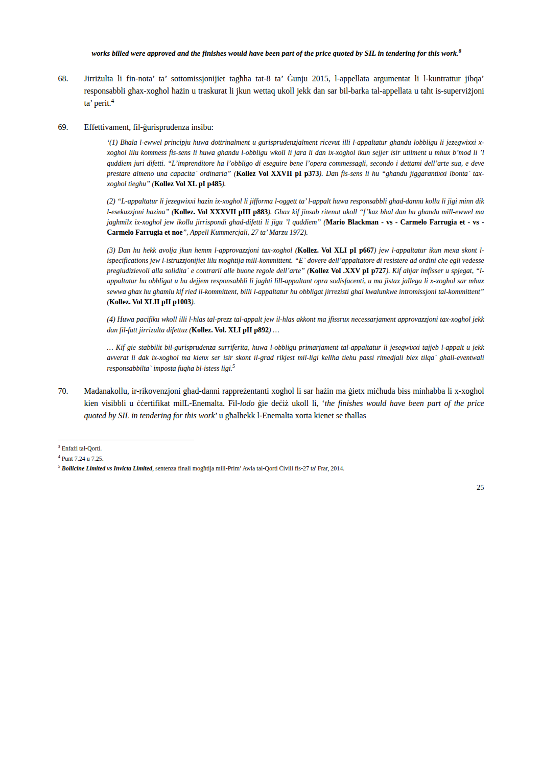works billed were approved and the finishes would have been part of the price quoted by SIL in tendering for this work.8
68. Jirriżulta li fin-nota’ ta’ sottomissjonijiet tagħha tat-8 ta’ Ġunju 2015, l-appellata argumentat li l-kuntrattur jibqa’ responsabbli għax-xogħol ħażin u traskurat li jkun wettaq ukoll jekk dan sar bil-barka tal-appellata u taħt is-superviżjoni ta’ perit.4
69. Effettivament, fil-ġurisprudenza insibu:
‘(1) Bhala l-ewwel principju huwa dottrinalment u gurisprudenzjalment ricevut illi l-appaltatur ghandu lobbligu li jezegwixxi x-xoghol lilu kommess fis-sens li huwa ghandu l-obbligu wkoll li jara li dan ix-xoghol ikun sejjer isir utilment u mhux b’mod li ’l quddiem juri difetti. “L’imprenditore ha l’obbligo di eseguire bene l’opera commessagli, secondo i dettami dell’arte sua, e deve prestare almeno una capacita` ordinaria” (Kollez Vol XXVII pI p373). Dan fis-sens li hu “ghandu jiggarantixxi lbonta` tax-xoghol tieghu” (Kollez Vol XL pI p485).
(2) “L-appaltatur li jezegwixxi hazin ix-xoghol li jifforma l-oggett ta’ l-appalt huwa responsabbli ghad-dannu kollu li jigi minn dik l-esekuzzjoni hazina” (Kollez. Vol XXXVII pIII p883). Ghax kif jinsab ritenut ukoll “f’kaz bhal dan hu ghandu mill-ewwel ma jaghmilx ix-xoghol jew ikollu jirrispondi ghad-difetti li jigu ’l quddiem” (Mario Blackman - vs - Carmelo Farrugia et - vs - Carmelo Farrugia et noe”, Appell Kummercjali, 27 ta’ Marzu 1972).
(3) Dan hu hekk avolja jkun hemm l-approvazzjoni tax-xoghol (Kollez. Vol XLI pI p667) jew l-appaltatur ikun mexa skont l-ispecifications jew l-istruzzjonijiet lilu moghtija mill-kommittent. “E` dovere dell’appaltatore di resistere ad ordini che egli vedesse pregiudizievoli alla solidita` e contrarii alle buone regole dell’arte” (Kollez Vol .XXV pI p727). Kif ahjar imfisser u spjegat, “l-appaltatur hu obbligat u hu dejjem responsabbli li jaghti lill-appaltant opra sodisfacenti, u ma jistax jallega li x-xoghol sar mhux sewwa ghax hu ghamlu kif ried il-kommittent, billi l-appaltatur hu obbligat jirrezisti ghal kwalunkwe intromissjoni tal-kommittent” (Kollez. Vol XLII pII p1003).
(4) Huwa pacifiku wkoll illi l-hlas tal-prezz tal-appalt jew il-hlas akkont ma jfissrux necessarjament approvazzjoni tax-xoghol jekk dan fil-fatt jirrizulta difettuz (Kollez. Vol. XLI pII p892) …
… Kif gie stabbilit bil-gurisprudenza surriferita, huwa l-obbligu primarjament tal-appaltatur li jesegwixxi tajjeb l-appalt u jekk avverat li dak ix-xoghol ma kienx ser isir skont il-grad rikjest mil-ligi kellha tiehu passi rimedjali biex tilqa` ghall-eventwali responsabbilta` imposta fuqha bl-istess ligi.5
70. Madanakollu, ir-rikovenzjoni għad-danni rappreżentanti xogħol li sar ħażin ma ġietx miċħuda biss minħabba li x-xogħol kien visibbli u ċċertifikat milL-Enemalta. Fil-lodo ġie deċiż ukoll li, ‘the finishes would have been part of the price quoted by SIL in tendering for this work’ u għalhekk l-Enemalta xorta kienet se tħallas
3 Enfażi tal-Qorti.
4 Punt 7.24 u 7.25.
5 Bollicine Limited vs Invicta Limited, sentenza finali mogħtija mill-Prim’ Awla tal-Qorti Ċivili fis-27 ta' Frar, 2014.
25